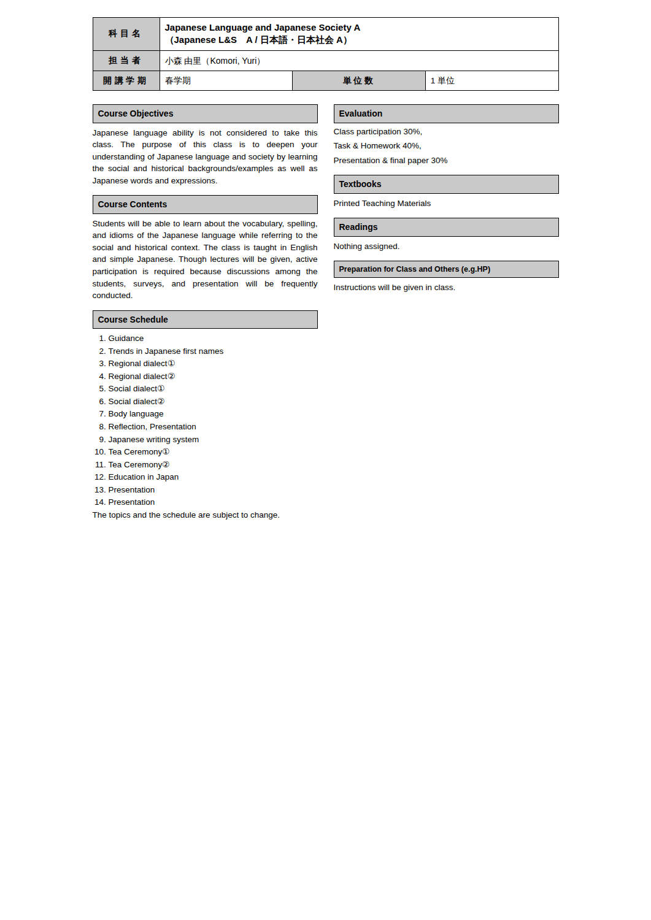| 科目名 | Japanese Language and Japanese Society A （Japanese L&S A / 日本語・日本社会 A） |
| 担当者 | 小森 由里（Komori, Yuri） |
| 開講学期 | 春学期 | 単位数 | 1 単位 |
Course Objectives
Japanese language ability is not considered to take this class. The purpose of this class is to deepen your understanding of Japanese language and society by learning the social and historical backgrounds/examples as well as Japanese words and expressions.
Course Contents
Students will be able to learn about the vocabulary, spelling, and idioms of the Japanese language while referring to the social and historical context. The class is taught in English and simple Japanese. Though lectures will be given, active participation is required because discussions among the students, surveys, and presentation will be frequently conducted.
Course Schedule
Guidance
Trends in Japanese first names
Regional dialect①
Regional dialect②
Social dialect①
Social dialect②
Body language
Reflection, Presentation
Japanese writing system
Tea Ceremony①
Tea Ceremony②
Education in Japan
Presentation
Presentation
The topics and the schedule are subject to change.
Evaluation
Class participation 30%,
Task & Homework 40%,
Presentation & final paper 30%
Textbooks
Printed Teaching Materials
Readings
Nothing assigned.
Preparation for Class and Others (e.g.HP)
Instructions will be given in class.